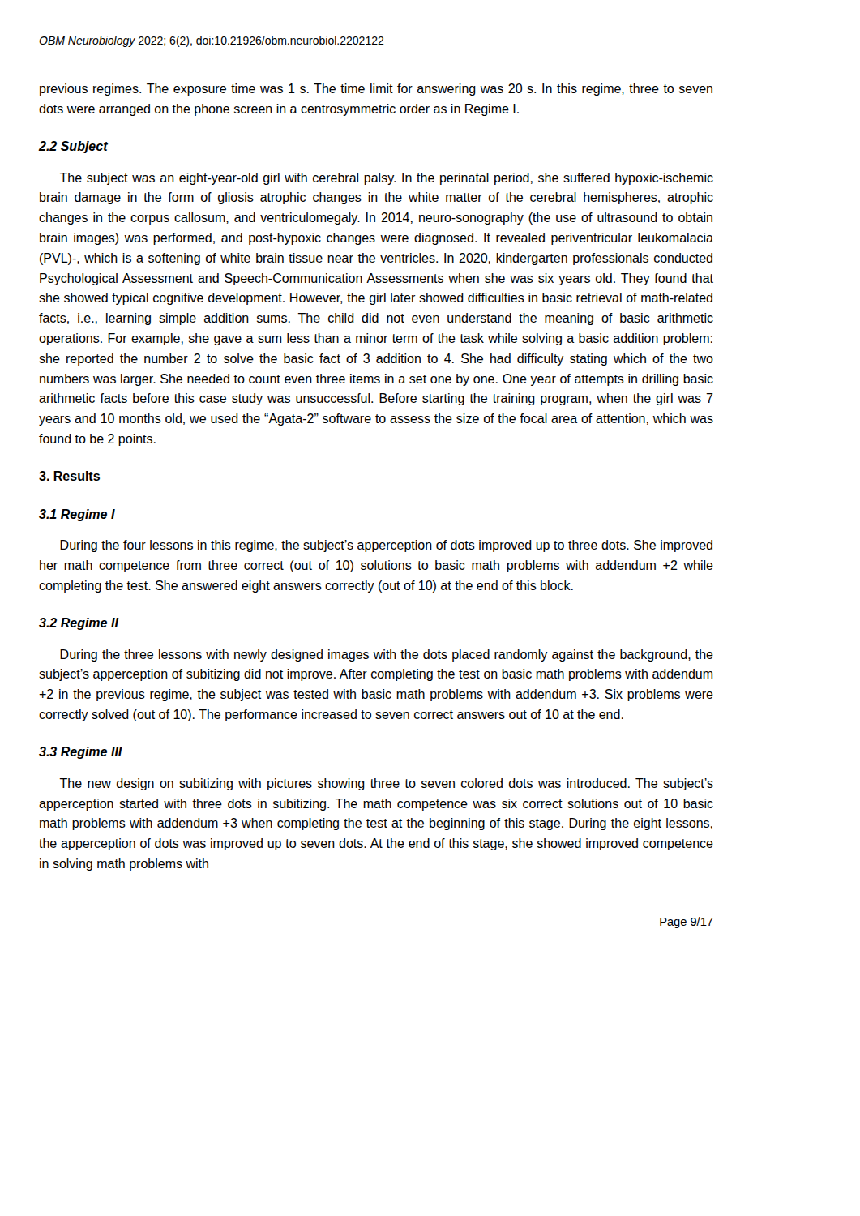OBM Neurobiology 2022; 6(2), doi:10.21926/obm.neurobiol.2202122
previous regimes. The exposure time was 1 s. The time limit for answering was 20 s. In this regime, three to seven dots were arranged on the phone screen in a centrosymmetric order as in Regime I.
2.2 Subject
The subject was an eight-year-old girl with cerebral palsy. In the perinatal period, she suffered hypoxic-ischemic brain damage in the form of gliosis atrophic changes in the white matter of the cerebral hemispheres, atrophic changes in the corpus callosum, and ventriculomegaly. In 2014, neuro-sonography (the use of ultrasound to obtain brain images) was performed, and post-hypoxic changes were diagnosed. It revealed periventricular leukomalacia (PVL)-, which is a softening of white brain tissue near the ventricles. In 2020, kindergarten professionals conducted Psychological Assessment and Speech-Communication Assessments when she was six years old. They found that she showed typical cognitive development. However, the girl later showed difficulties in basic retrieval of math-related facts, i.e., learning simple addition sums. The child did not even understand the meaning of basic arithmetic operations. For example, she gave a sum less than a minor term of the task while solving a basic addition problem: she reported the number 2 to solve the basic fact of 3 addition to 4. She had difficulty stating which of the two numbers was larger. She needed to count even three items in a set one by one. One year of attempts in drilling basic arithmetic facts before this case study was unsuccessful. Before starting the training program, when the girl was 7 years and 10 months old, we used the “Agata-2” software to assess the size of the focal area of attention, which was found to be 2 points.
3. Results
3.1 Regime I
During the four lessons in this regime, the subject’s apperception of dots improved up to three dots. She improved her math competence from three correct (out of 10) solutions to basic math problems with addendum +2 while completing the test. She answered eight answers correctly (out of 10) at the end of this block.
3.2 Regime II
During the three lessons with newly designed images with the dots placed randomly against the background, the subject’s apperception of subitizing did not improve. After completing the test on basic math problems with addendum +2 in the previous regime, the subject was tested with basic math problems with addendum +3. Six problems were correctly solved (out of 10). The performance increased to seven correct answers out of 10 at the end.
3.3 Regime III
The new design on subitizing with pictures showing three to seven colored dots was introduced. The subject’s apperception started with three dots in subitizing. The math competence was six correct solutions out of 10 basic math problems with addendum +3 when completing the test at the beginning of this stage. During the eight lessons, the apperception of dots was improved up to seven dots. At the end of this stage, she showed improved competence in solving math problems with
Page 9/17